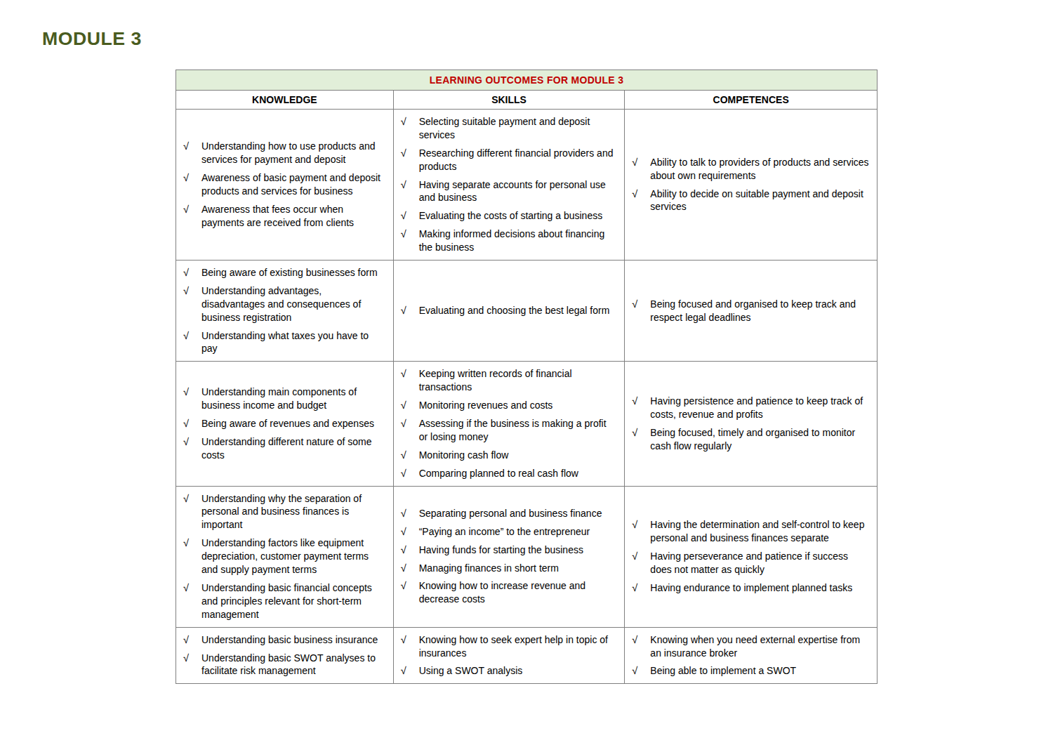MODULE 3
LEARNING OUTCOMES FOR MODULE 3
| KNOWLEDGE | SKILLS | COMPETENCES |
| --- | --- | --- |
| Understanding how to use products and services for payment and deposit Awareness of basic payment and deposit products and services for business Awareness that fees occur when payments are received from clients | Selecting suitable payment and deposit services Researching different financial providers and products Having separate accounts for personal use and business Evaluating the costs of starting a business Making informed decisions about financing the business | Ability to talk to providers of products and services about own requirements Ability to decide on suitable payment and deposit services |
| Being aware of existing businesses form Understanding advantages, disadvantages and consequences of business registration Understanding what taxes you have to pay | Evaluating and choosing the best legal form | Being focused and organised to keep track and respect legal deadlines |
| Understanding main components of business income and budget Being aware of revenues and expenses Understanding different nature of some costs | Keeping written records of financial transactions Monitoring revenues and costs Assessing if the business is making a profit or losing money Monitoring cash flow Comparing planned to real cash flow | Having persistence and patience to keep track of costs, revenue and profits Being focused, timely and organised to monitor cash flow regularly |
| Understanding why the separation of personal and business finances is important Understanding factors like equipment depreciation, customer payment terms and supply payment terms Understanding basic financial concepts and principles relevant for short-term management | Separating personal and business finance “Paying an income” to the entrepreneur Having funds for starting the business Managing finances in short term Knowing how to increase revenue and decrease costs | Having the determination and self-control to keep personal and business finances separate Having perseverance and patience if success does not matter as quickly Having endurance to implement planned tasks |
| Understanding basic business insurance Understanding basic SWOT analyses to facilitate risk management | Knowing how to seek expert help in topic of insurances Using a SWOT analysis | Knowing when you need external expertise from an insurance broker Being able to implement a SWOT |